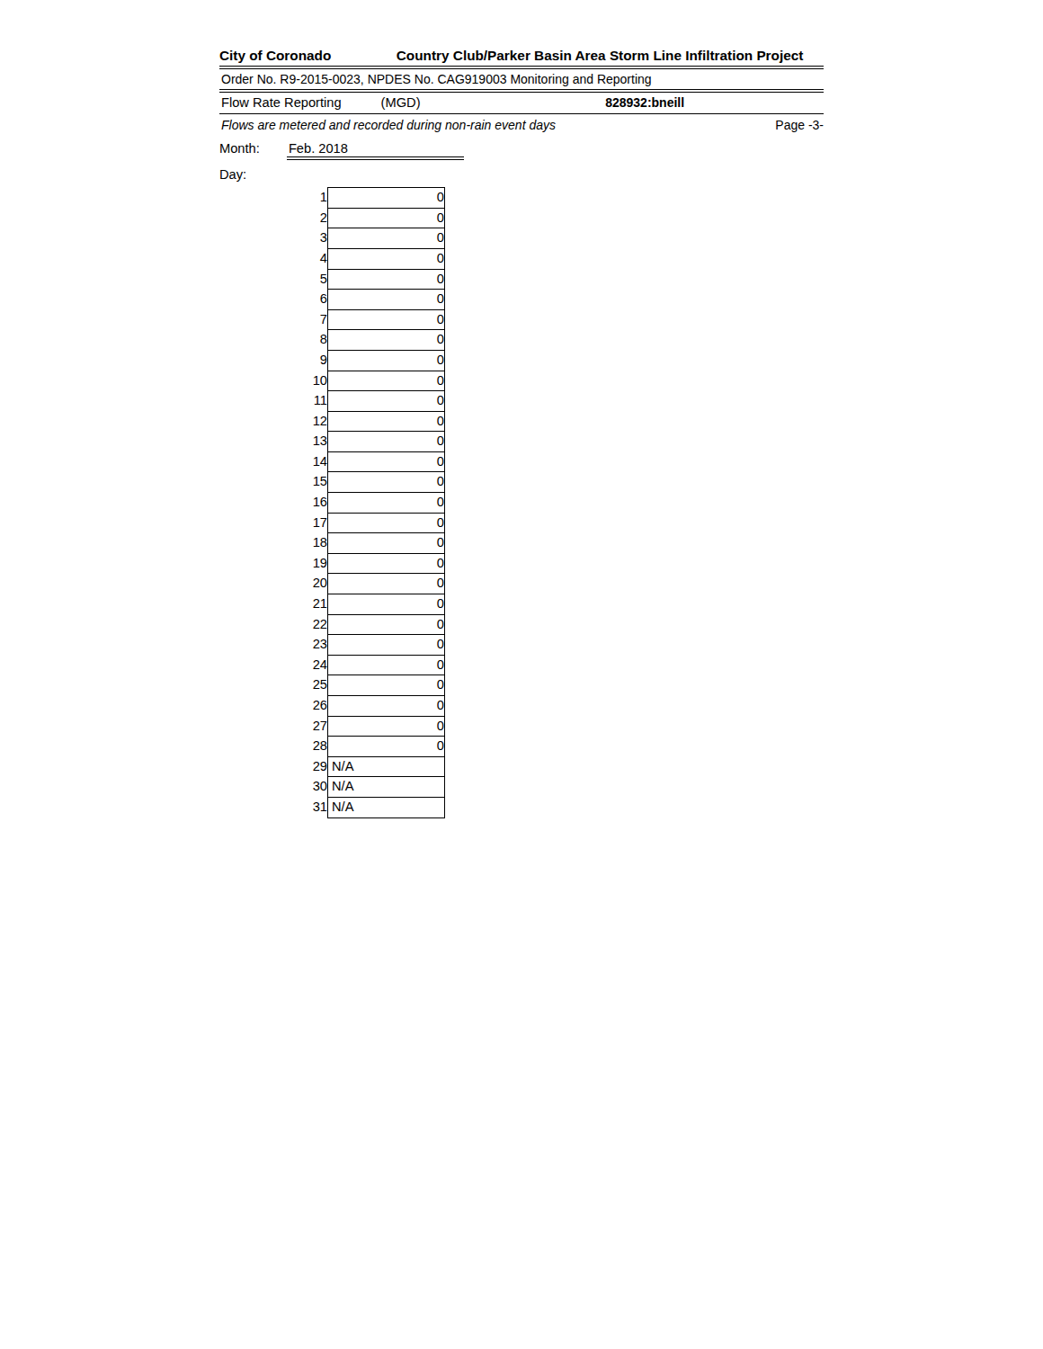City of Coronado
Country Club/Parker Basin Area Storm Line Infiltration Project
Order No. R9-2015-0023, NPDES No. CAG919003 Monitoring and Reporting
Flow Rate Reporting
(MGD)
828932:bneill
Flows are metered and recorded during non-rain event days
Page -3-
Month:
Feb. 2018
Day:
| 1 | 0 |
| 2 | 0 |
| 3 | 0 |
| 4 | 0 |
| 5 | 0 |
| 6 | 0 |
| 7 | 0 |
| 8 | 0 |
| 9 | 0 |
| 10 | 0 |
| 11 | 0 |
| 12 | 0 |
| 13 | 0 |
| 14 | 0 |
| 15 | 0 |
| 16 | 0 |
| 17 | 0 |
| 18 | 0 |
| 19 | 0 |
| 20 | 0 |
| 21 | 0 |
| 22 | 0 |
| 23 | 0 |
| 24 | 0 |
| 25 | 0 |
| 26 | 0 |
| 27 | 0 |
| 28 | 0 |
| 29 | N/A |
| 30 | N/A |
| 31 | N/A |